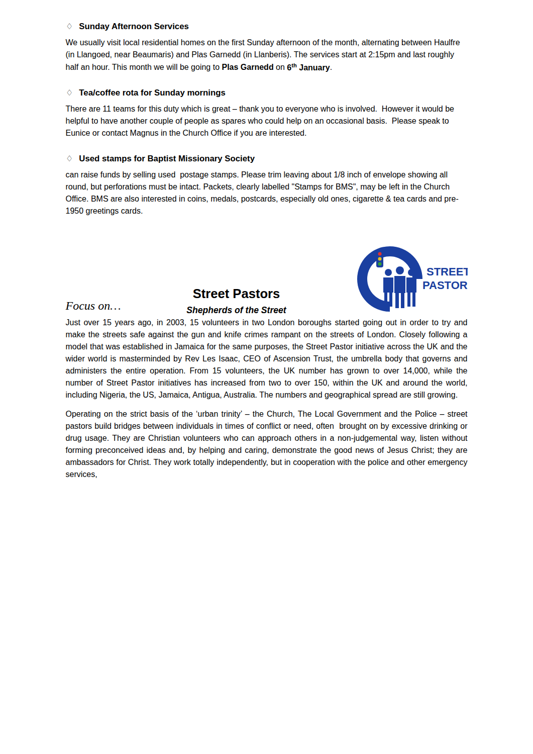♢
Sunday Afternoon Services
We usually visit local residential homes on the first Sunday afternoon of the month, alternating between Haulfre (in Llangoed, near Beaumaris) and Plas Garnedd (in Llanberis). The services start at 2:15pm and last roughly half an hour. This month we will be going to Plas Garnedd on 6th January.
♢
Tea/coffee rota for Sunday mornings
There are 11 teams for this duty which is great – thank you to everyone who is involved. However it would be helpful to have another couple of people as spares who could help on an occasional basis. Please speak to Eunice or contact Magnus in the Church Office if you are interested.
♢
Used stamps for Baptist Missionary Society
can raise funds by selling used postage stamps. Please trim leaving about 1/8 inch of envelope showing all round, but perforations must be intact. Packets, clearly labelled "Stamps for BMS", may be left in the Church Office. BMS are also interested in coins, medals, postcards, especially old ones, cigarette & tea cards and pre-1950 greetings cards.
Focus on…
Street Pastors Shepherds of the Street
STREET PASTORS
Just over 15 years ago, in 2003, 15 volunteers in two London boroughs started going out in order to try and make the streets safe against the gun and knife crimes rampant on the streets of London. Closely following a model that was established in Jamaica for the same purposes, the Street Pastor initiative across the UK and the wider world is masterminded by Rev Les Isaac, CEO of Ascension Trust, the umbrella body that governs and administers the entire operation. From 15 volunteers, the UK number has grown to over 14,000, while the number of Street Pastor initiatives has increased from two to over 150, within the UK and around the world, including Nigeria, the US, Jamaica, Antigua, Australia. The numbers and geographical spread are still growing.
Operating on the strict basis of the ‘urban trinity’ – the Church, The Local Government and the Police – street pastors build bridges between individuals in times of conflict or need, often brought on by excessive drinking or drug usage. They are Christian volunteers who can approach others in a non-judgemental way, listen without forming preconceived ideas and, by helping and caring, demonstrate the good news of Jesus Christ; they are ambassadors for Christ. They work totally independently, but in cooperation with the police and other emergency services,